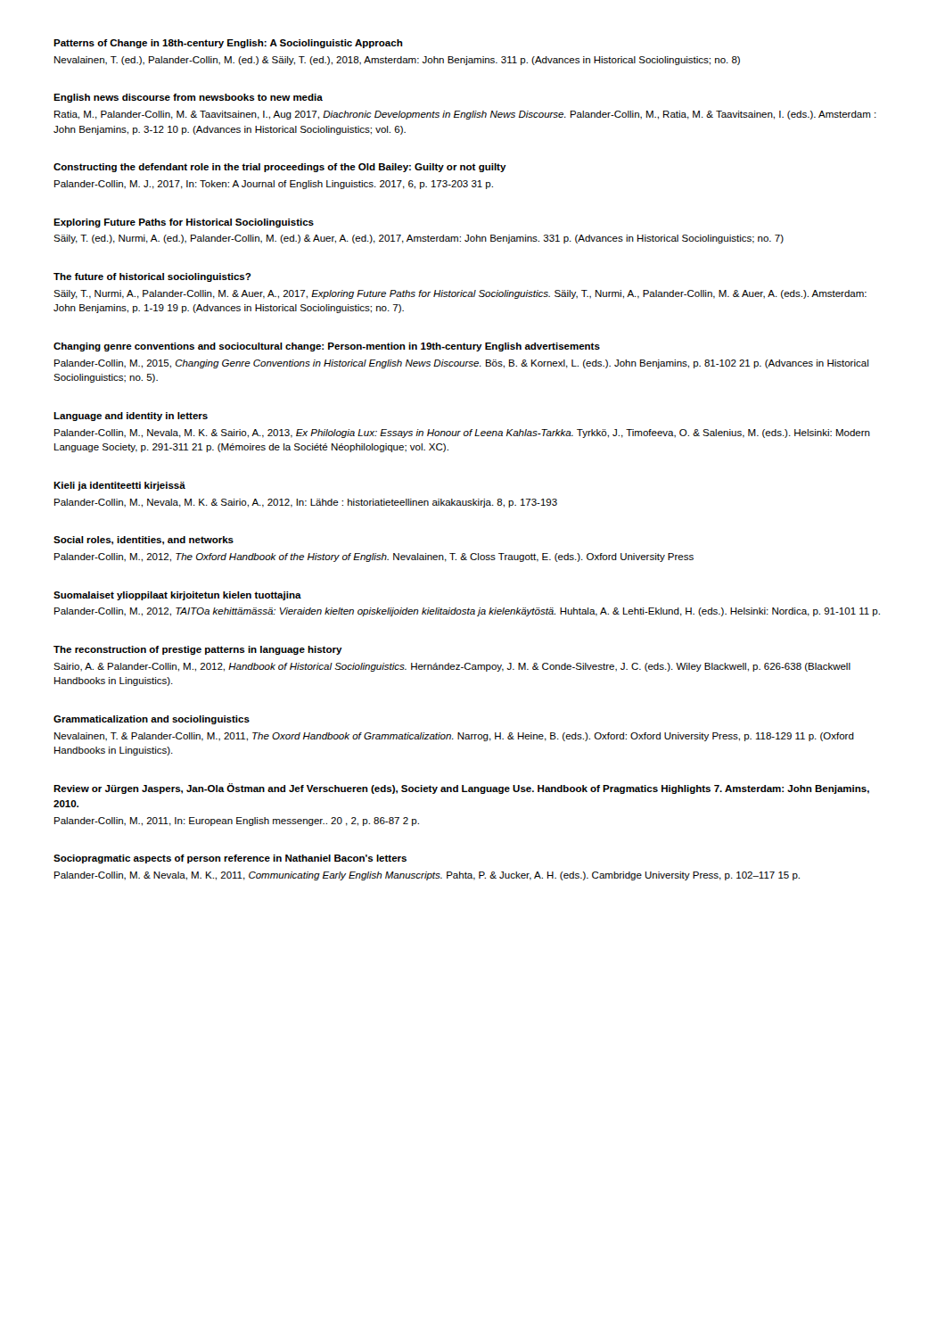Patterns of Change in 18th-century English: A Sociolinguistic Approach
Nevalainen, T. (ed.), Palander-Collin, M. (ed.) & Säily, T. (ed.), 2018, Amsterdam: John Benjamins. 311 p. (Advances in Historical Sociolinguistics; no. 8)
English news discourse from newsbooks to new media
Ratia, M., Palander-Collin, M. & Taavitsainen, I., Aug 2017, Diachronic Developments in English News Discourse. Palander-Collin, M., Ratia, M. & Taavitsainen, I. (eds.). Amsterdam : John Benjamins, p. 3-12 10 p. (Advances in Historical Sociolinguistics; vol. 6).
Constructing the defendant role in the trial proceedings of the Old Bailey: Guilty or not guilty
Palander-Collin, M. J., 2017, In: Token: A Journal of English Linguistics. 2017, 6, p. 173-203 31 p.
Exploring Future Paths for Historical Sociolinguistics
Säily, T. (ed.), Nurmi, A. (ed.), Palander-Collin, M. (ed.) & Auer, A. (ed.), 2017, Amsterdam: John Benjamins. 331 p. (Advances in Historical Sociolinguistics; no. 7)
The future of historical sociolinguistics?
Säily, T., Nurmi, A., Palander-Collin, M. & Auer, A., 2017, Exploring Future Paths for Historical Sociolinguistics. Säily, T., Nurmi, A., Palander-Collin, M. & Auer, A. (eds.). Amsterdam: John Benjamins, p. 1-19 19 p. (Advances in Historical Sociolinguistics; no. 7).
Changing genre conventions and sociocultural change: Person-mention in 19th-century English advertisements
Palander-Collin, M., 2015, Changing Genre Conventions in Historical English News Discourse. Bös, B. & Kornexl, L. (eds.). John Benjamins, p. 81-102 21 p. (Advances in Historical Sociolinguistics; no. 5).
Language and identity in letters
Palander-Collin, M., Nevala, M. K. & Sairio, A., 2013, Ex Philologia Lux: Essays in Honour of Leena Kahlas-Tarkka. Tyrkkö, J., Timofeeva, O. & Salenius, M. (eds.). Helsinki: Modern Language Society, p. 291-311 21 p. (Mémoires de la Société Néophilologique; vol. XC).
Kieli ja identiteetti kirjeissä
Palander-Collin, M., Nevala, M. K. & Sairio, A., 2012, In: Lähde : historiatieteellinen aikakauskirja. 8, p. 173-193
Social roles, identities, and networks
Palander-Collin, M., 2012, The Oxford Handbook of the History of English. Nevalainen, T. & Closs Traugott, E. (eds.). Oxford University Press
Suomalaiset ylioppilaat kirjoitetun kielen tuottajina
Palander-Collin, M., 2012, TAITOa kehittämässä: Vieraiden kielten opiskelijoiden kielitaidosta ja kielenkäytöstä. Huhtala, A. & Lehti-Eklund, H. (eds.). Helsinki: Nordica, p. 91-101 11 p.
The reconstruction of prestige patterns in language history
Sairio, A. & Palander-Collin, M., 2012, Handbook of Historical Sociolinguistics. Hernández-Campoy, J. M. & Conde-Silvestre, J. C. (eds.). Wiley Blackwell, p. 626-638 (Blackwell Handbooks in Linguistics).
Grammaticalization and sociolinguistics
Nevalainen, T. & Palander-Collin, M., 2011, The Oxord Handbook of Grammaticalization. Narrog, H. & Heine, B. (eds.). Oxford: Oxford University Press, p. 118-129 11 p. (Oxford Handbooks in Linguistics).
Review or Jürgen Jaspers, Jan-Ola Östman and Jef Verschueren (eds), Society and Language Use. Handbook of Pragmatics Highlights 7. Amsterdam: John Benjamins, 2010.
Palander-Collin, M., 2011, In: European English messenger.. 20 , 2, p. 86-87 2 p.
Sociopragmatic aspects of person reference in Nathaniel Bacon's letters
Palander-Collin, M. & Nevala, M. K., 2011, Communicating Early English Manuscripts. Pahta, P. & Jucker, A. H. (eds.). Cambridge University Press, p. 102–117 15 p.